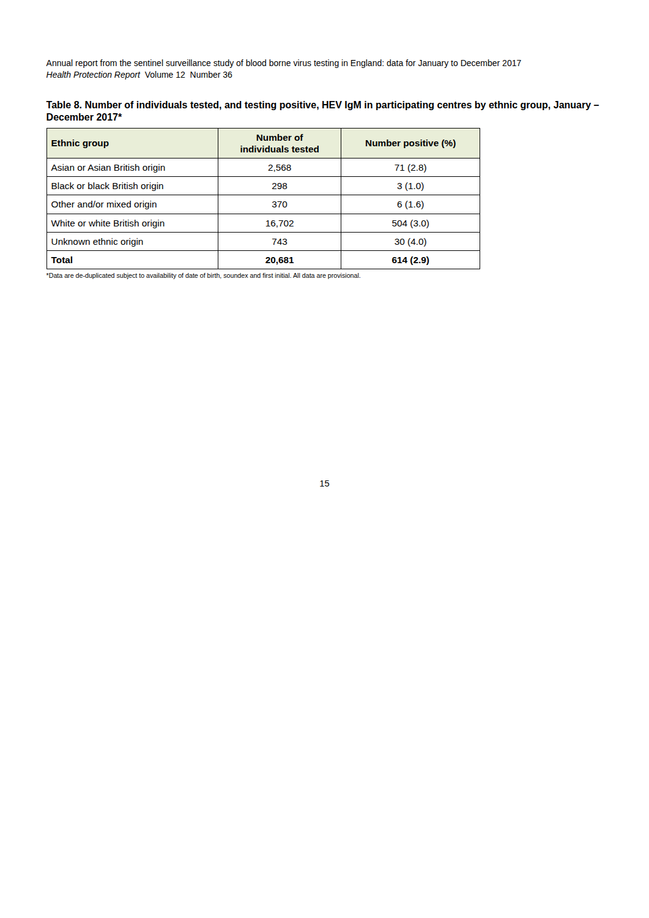Annual report from the sentinel surveillance study of blood borne virus testing in England: data for January to December 2017
Health Protection Report Volume 12 Number 36
Table 8. Number of individuals tested, and testing positive, HEV IgM in participating centres by ethnic group, January – December 2017*
| Ethnic group | Number of individuals tested | Number positive (%) |
| --- | --- | --- |
| Asian or Asian British origin | 2,568 | 71 (2.8) |
| Black or black British origin | 298 | 3 (1.0) |
| Other and/or mixed origin | 370 | 6 (1.6) |
| White or white British origin | 16,702 | 504 (3.0) |
| Unknown ethnic origin | 743 | 30 (4.0) |
| Total | 20,681 | 614 (2.9) |
*Data are de-duplicated subject to availability of date of birth, soundex and first initial. All data are provisional.
15